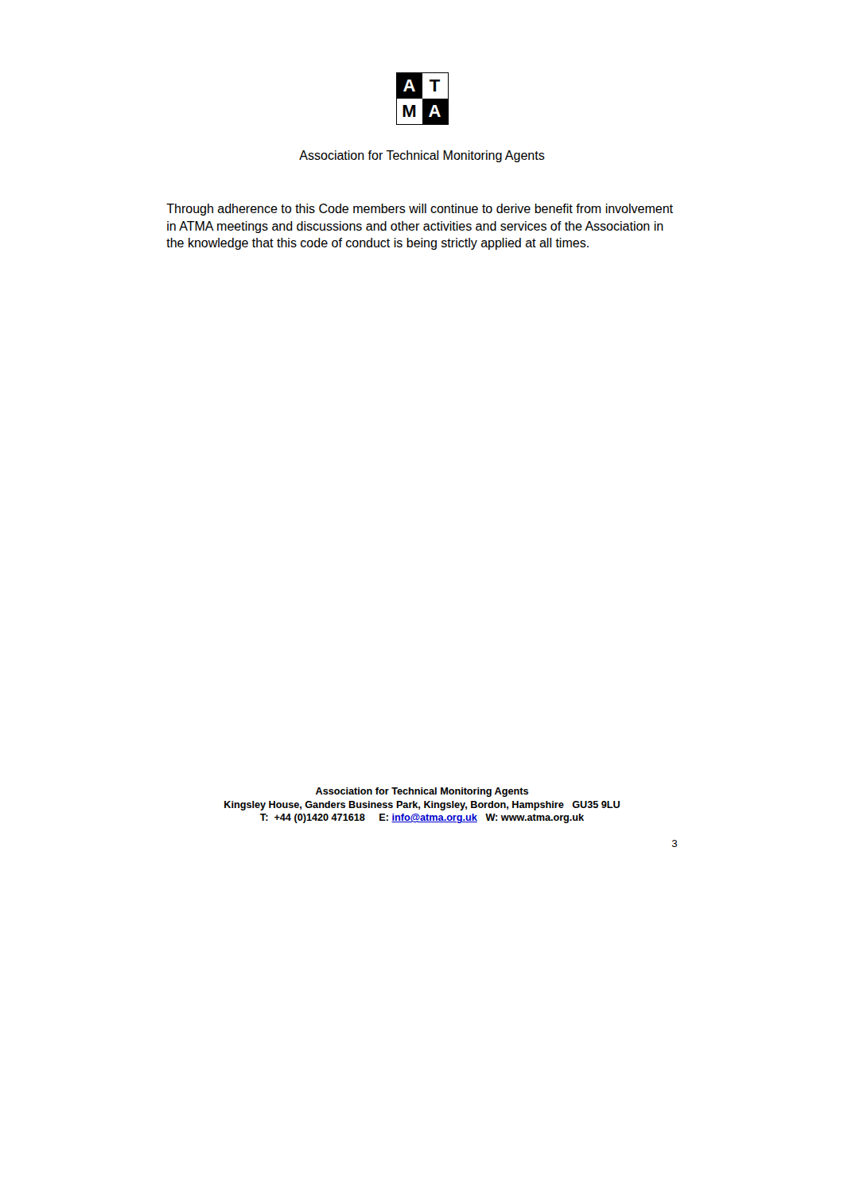| A | T |
| M | A |
Association for Technical Monitoring Agents
Through adherence to this Code members will continue to derive benefit from involvement in ATMA meetings and discussions and other activities and services of the Association in the knowledge that this code of conduct is being strictly applied at all times.
Association for Technical Monitoring Agents
Kingsley House, Ganders Business Park, Kingsley, Bordon, Hampshire GU35 9LU
T: +44 (0)1420 471618 E: info@atma.org.uk W: www.atma.org.uk
3